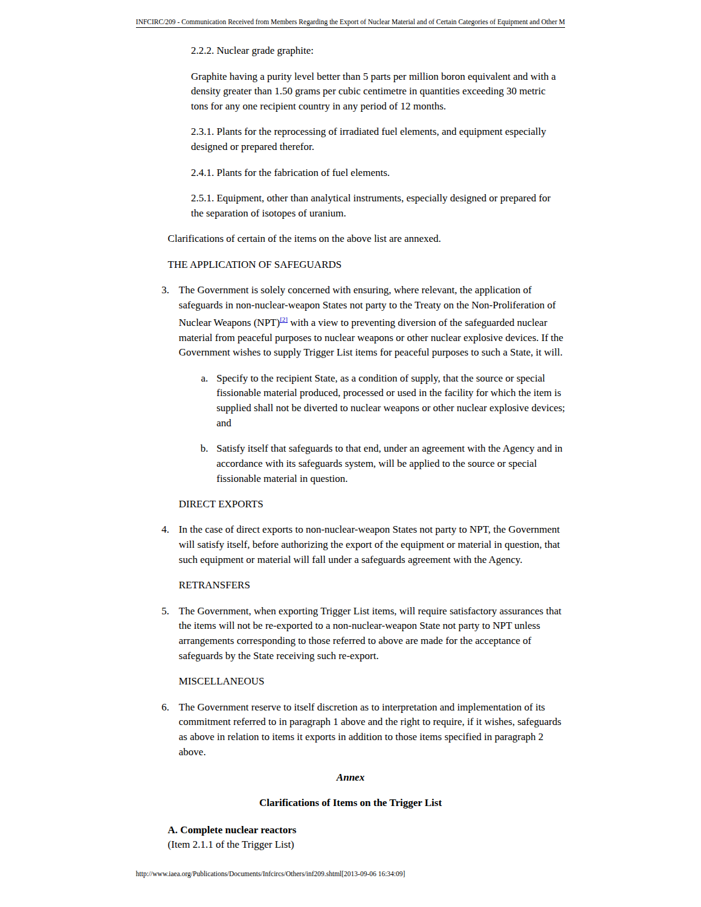INFCIRC/209 - Communication Received from Members Regarding the Export of Nuclear Material and of Certain Categories of Equipment and Other Material
2.2.2. Nuclear grade graphite:
Graphite having a purity level better than 5 parts per million boron equivalent and with a density greater than 1.50 grams per cubic centimetre in quantities exceeding 30 metric tons for any one recipient country in any period of 12 months.
2.3.1. Plants for the reprocessing of irradiated fuel elements, and equipment especially designed or prepared therefor.
2.4.1. Plants for the fabrication of fuel elements.
2.5.1. Equipment, other than analytical instruments, especially designed or prepared for the separation of isotopes of uranium.
Clarifications of certain of the items on the above list are annexed.
THE APPLICATION OF SAFEGUARDS
The Government is solely concerned with ensuring, where relevant, the application of safeguards in non-nuclear-weapon States not party to the Treaty on the Non-Proliferation of Nuclear Weapons (NPT)[2] with a view to preventing diversion of the safeguarded nuclear material from peaceful purposes to nuclear weapons or other nuclear explosive devices. If the Government wishes to supply Trigger List items for peaceful purposes to such a State, it will.
Specify to the recipient State, as a condition of supply, that the source or special fissionable material produced, processed or used in the facility for which the item is supplied shall not be diverted to nuclear weapons or other nuclear explosive devices; and
Satisfy itself that safeguards to that end, under an agreement with the Agency and in accordance with its safeguards system, will be applied to the source or special fissionable material in question.
DIRECT EXPORTS
In the case of direct exports to non-nuclear-weapon States not party to NPT, the Government will satisfy itself, before authorizing the export of the equipment or material in question, that such equipment or material will fall under a safeguards agreement with the Agency.
RETRANSFERS
The Government, when exporting Trigger List items, will require satisfactory assurances that the items will not be re-exported to a non-nuclear-weapon State not party to NPT unless arrangements corresponding to those referred to above are made for the acceptance of safeguards by the State receiving such re-export.
MISCELLANEOUS
The Government reserve to itself discretion as to interpretation and implementation of its commitment referred to in paragraph 1 above and the right to require, if it wishes, safeguards as above in relation to items it exports in addition to those items specified in paragraph 2 above.
Annex
Clarifications of Items on the Trigger List
A. Complete nuclear reactors
(Item 2.1.1 of the Trigger List)
http://www.iaea.org/Publications/Documents/Infcircs/Others/inf209.shtml[2013-09-06 16:34:09]